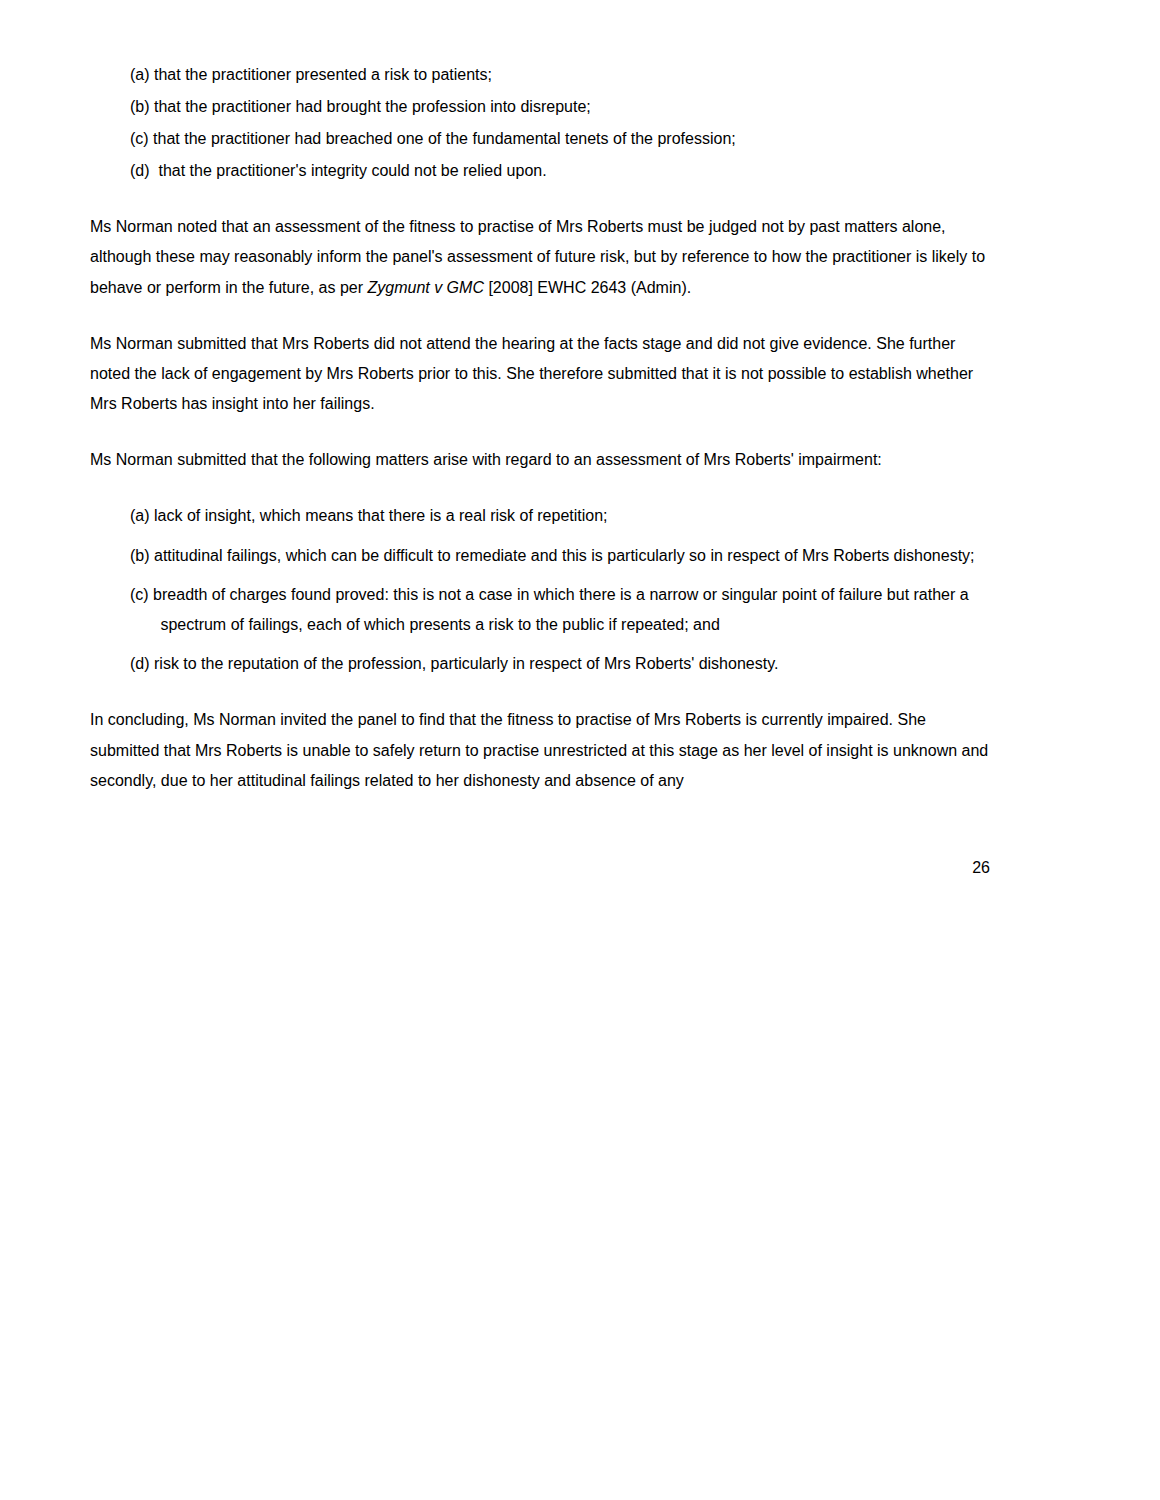(a) that the practitioner presented a risk to patients;
(b) that the practitioner had brought the profession into disrepute;
(c) that the practitioner had breached one of the fundamental tenets of the profession;
(d) that the practitioner's integrity could not be relied upon.
Ms Norman noted that an assessment of the fitness to practise of Mrs Roberts must be judged not by past matters alone, although these may reasonably inform the panel's assessment of future risk, but by reference to how the practitioner is likely to behave or perform in the future, as per Zygmunt v GMC [2008] EWHC 2643 (Admin).
Ms Norman submitted that Mrs Roberts did not attend the hearing at the facts stage and did not give evidence. She further noted the lack of engagement by Mrs Roberts prior to this. She therefore submitted that it is not possible to establish whether Mrs Roberts has insight into her failings.
Ms Norman submitted that the following matters arise with regard to an assessment of Mrs Roberts' impairment:
(a) lack of insight, which means that there is a real risk of repetition;
(b) attitudinal failings, which can be difficult to remediate and this is particularly so in respect of Mrs Roberts dishonesty;
(c) breadth of charges found proved: this is not a case in which there is a narrow or singular point of failure but rather a spectrum of failings, each of which presents a risk to the public if repeated; and
(d) risk to the reputation of the profession, particularly in respect of Mrs Roberts' dishonesty.
In concluding, Ms Norman invited the panel to find that the fitness to practise of Mrs Roberts is currently impaired. She submitted that Mrs Roberts is unable to safely return to practise unrestricted at this stage as her level of insight is unknown and secondly, due to her attitudinal failings related to her dishonesty and absence of any
26